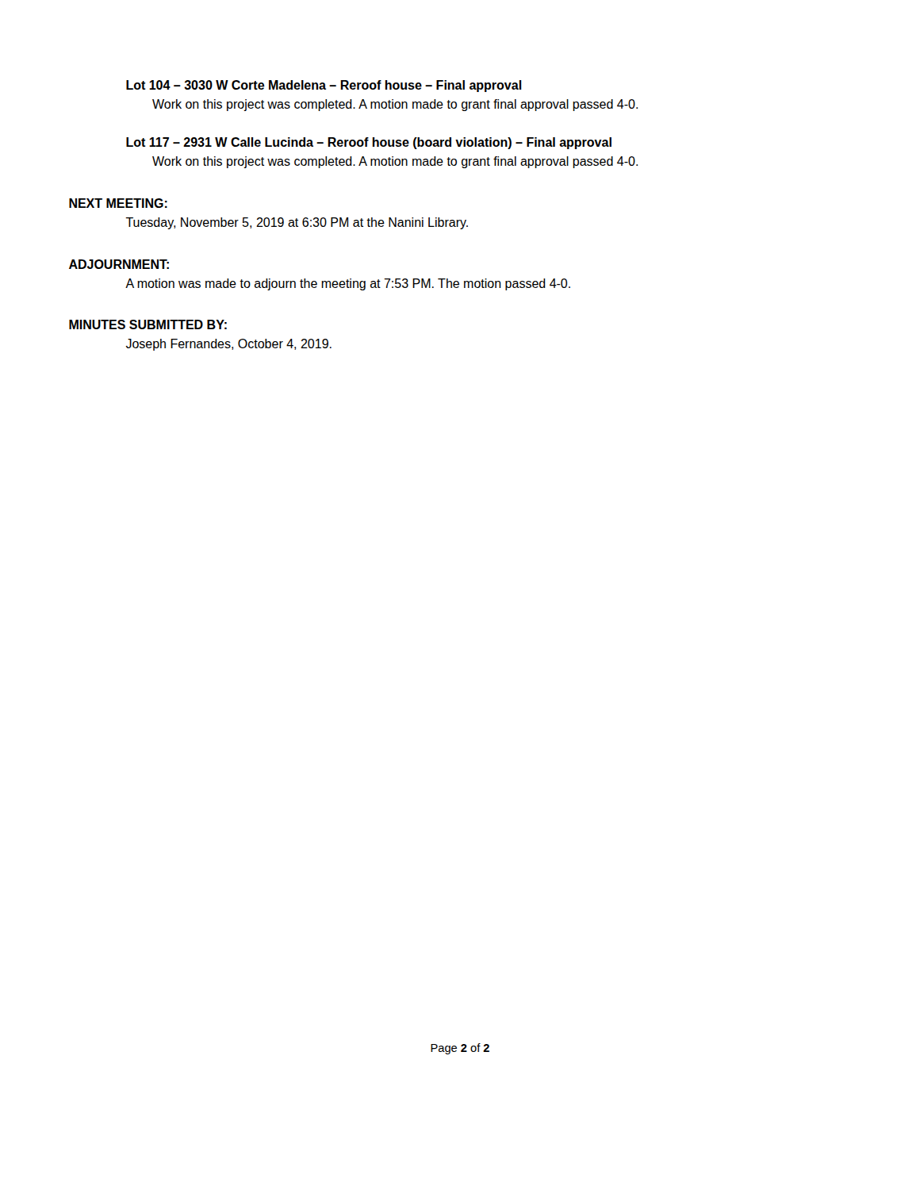Lot 104 – 3030 W Corte Madelena – Reroof house – Final approval
Work on this project was completed. A motion made to grant final approval passed 4-0.
Lot 117 – 2931 W Calle Lucinda – Reroof house (board violation) – Final approval
Work on this project was completed. A motion made to grant final approval passed 4-0.
NEXT MEETING:
Tuesday, November 5, 2019 at 6:30 PM at the Nanini Library.
ADJOURNMENT:
A motion was made to adjourn the meeting at 7:53 PM. The motion passed 4-0.
MINUTES SUBMITTED BY:
Joseph Fernandes, October 4, 2019.
Page 2 of 2